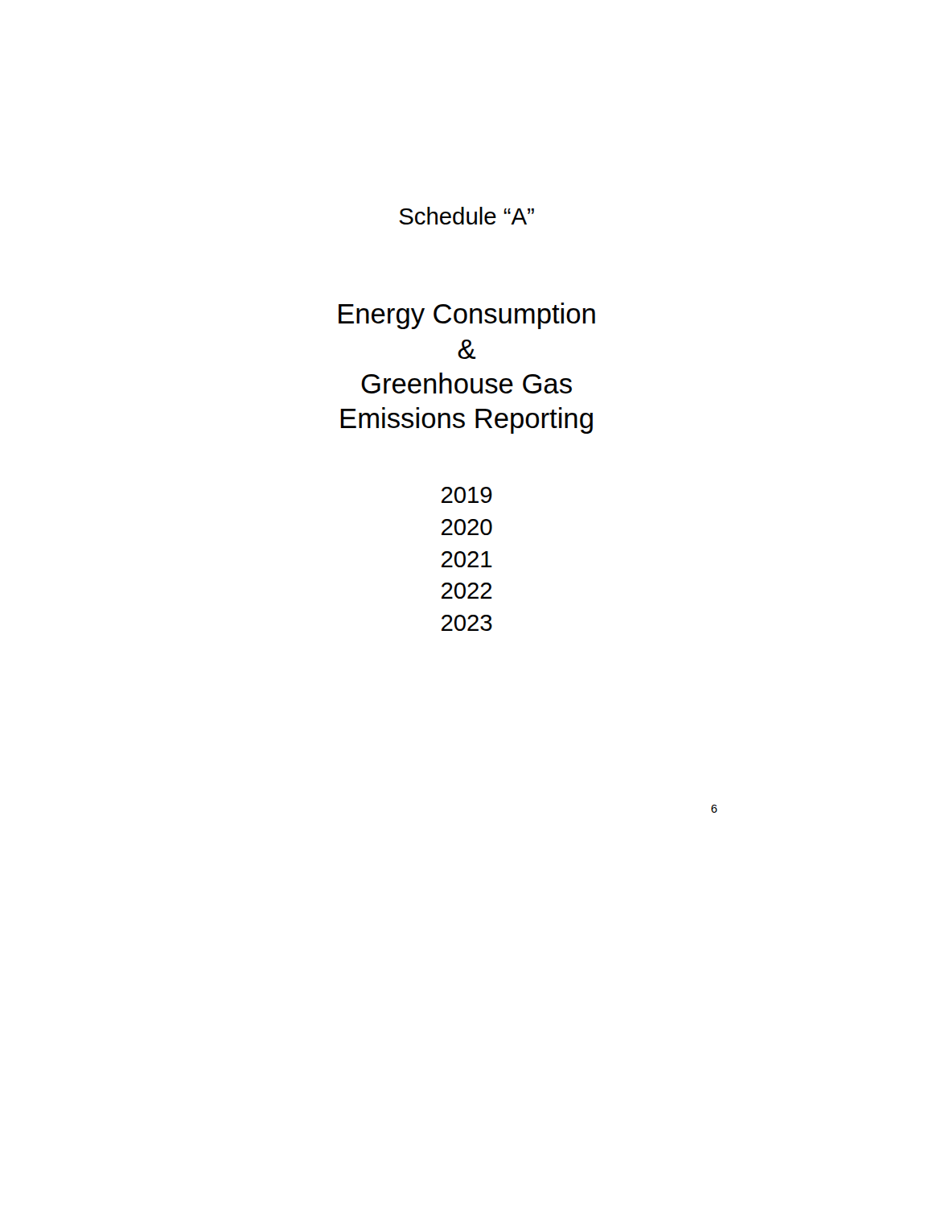Schedule “A”
Energy Consumption
& Greenhouse Gas
Emissions Reporting
2019
2020
2021
2022
2023
6